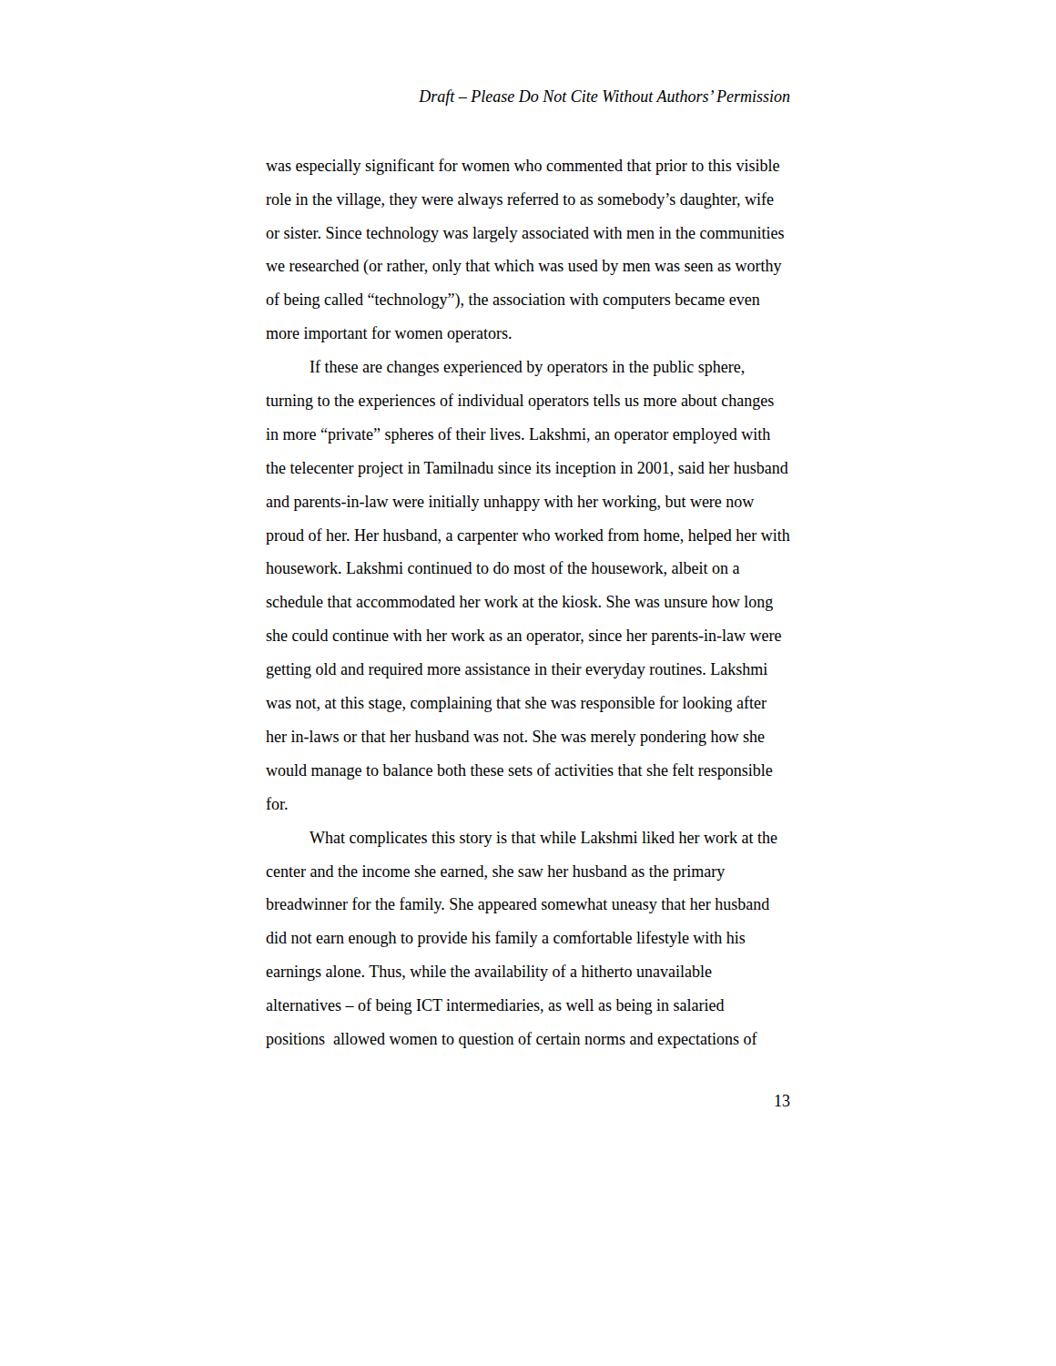Draft – Please Do Not Cite Without Authors’ Permission
was especially significant for women who commented that prior to this visible role in the village, they were always referred to as somebody’s daughter, wife or sister. Since technology was largely associated with men in the communities we researched (or rather, only that which was used by men was seen as worthy of being called “technology”), the association with computers became even more important for women operators.
If these are changes experienced by operators in the public sphere, turning to the experiences of individual operators tells us more about changes in more “private” spheres of their lives. Lakshmi, an operator employed with the telecenter project in Tamilnadu since its inception in 2001, said her husband and parents-in-law were initially unhappy with her working, but were now proud of her. Her husband, a carpenter who worked from home, helped her with housework. Lakshmi continued to do most of the housework, albeit on a schedule that accommodated her work at the kiosk. She was unsure how long she could continue with her work as an operator, since her parents-in-law were getting old and required more assistance in their everyday routines. Lakshmi was not, at this stage, complaining that she was responsible for looking after her in-laws or that her husband was not. She was merely pondering how she would manage to balance both these sets of activities that she felt responsible for.
What complicates this story is that while Lakshmi liked her work at the center and the income she earned, she saw her husband as the primary breadwinner for the family. She appeared somewhat uneasy that her husband did not earn enough to provide his family a comfortable lifestyle with his earnings alone. Thus, while the availability of a hitherto unavailable alternatives – of being ICT intermediaries, as well as being in salaried positions allowed women to question of certain norms and expectations of
13